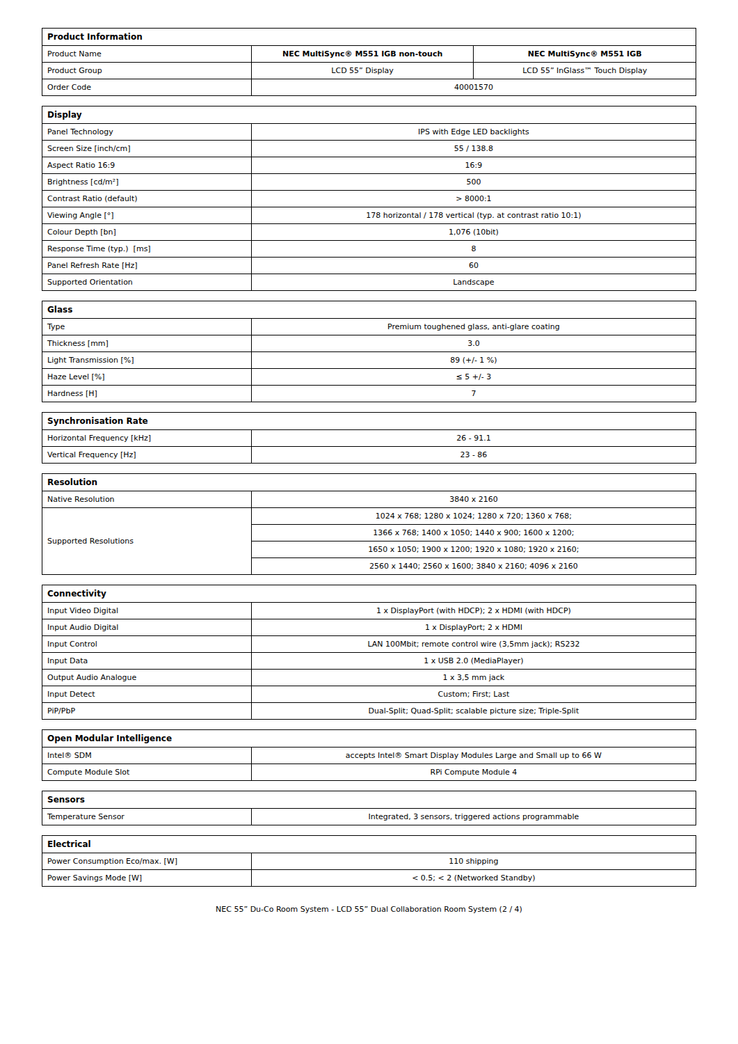| Product Information |
| --- |
| Product Name | NEC MultiSync® M551 IGB non-touch | NEC MultiSync® M551 IGB |
| Product Group | LCD 55” Display | LCD 55” InGlass™ Touch Display |
| Order Code | 40001570 |
| Display |
| Panel Technology | IPS with Edge LED backlights |
| Screen Size [inch/cm] | 55 / 138.8 |
| Aspect Ratio 16:9 | 16:9 |
| Brightness [cd/m²] | 500 |
| Contrast Ratio (default) | > 8000:1 |
| Viewing Angle [°] | 178 horizontal / 178 vertical (typ. at contrast ratio 10:1) |
| Colour Depth [bn] | 1,076 (10bit) |
| Response Time (typ.) [ms] | 8 |
| Panel Refresh Rate [Hz] | 60 |
| Supported Orientation | Landscape |
| Glass |
| Type | Premium toughened glass, anti-glare coating |
| Thickness [mm] | 3.0 |
| Light Transmission [%] | 89 (+/- 1 %) |
| Haze Level [%] | ≤ 5 +/- 3 |
| Hardness [H] | 7 |
| Synchronisation Rate |
| Horizontal Frequency [kHz] | 26 - 91.1 |
| Vertical Frequency [Hz] | 23 - 86 |
| Resolution |
| Native Resolution | 3840 x 2160 |
| Supported Resolutions | 1024 x 768; 1280 x 1024; 1280 x 720; 1360 x 768; |
| 1366 x 768; 1400 x 1050; 1440 x 900; 1600 x 1200; |
| 1650 x 1050; 1900 x 1200; 1920 x 1080; 1920 x 2160; |
| 2560 x 1440; 2560 x 1600; 3840 x 2160; 4096 x 2160 |
| Connectivity |
| Input Video Digital | 1 x DisplayPort (with HDCP); 2 x HDMI (with HDCP) |
| Input Audio Digital | 1 x DisplayPort; 2 x HDMI |
| Input Control | LAN 100Mbit; remote control wire (3,5mm jack); RS232 |
| Input Data | 1 x USB 2.0 (MediaPlayer) |
| Output Audio Analogue | 1 x 3,5 mm jack |
| Input Detect | Custom; First; Last |
| PiP/PbP | Dual-Split; Quad-Split; scalable picture size; Triple-Split |
| Open Modular Intelligence |
| Intel® SDM | accepts Intel® Smart Display Modules Large and Small up to 66 W |
| Compute Module Slot | RPi Compute Module 4 |
| Sensors |
| Temperature Sensor | Integrated, 3 sensors, triggered actions programmable |
| Electrical |
| Power Consumption Eco/max. [W] | 110 shipping |
| Power Savings Mode [W] | < 0.5; < 2 (Networked Standby) |
NEC 55” Du-Co Room System - LCD 55” Dual Collaboration Room System (2 / 4)